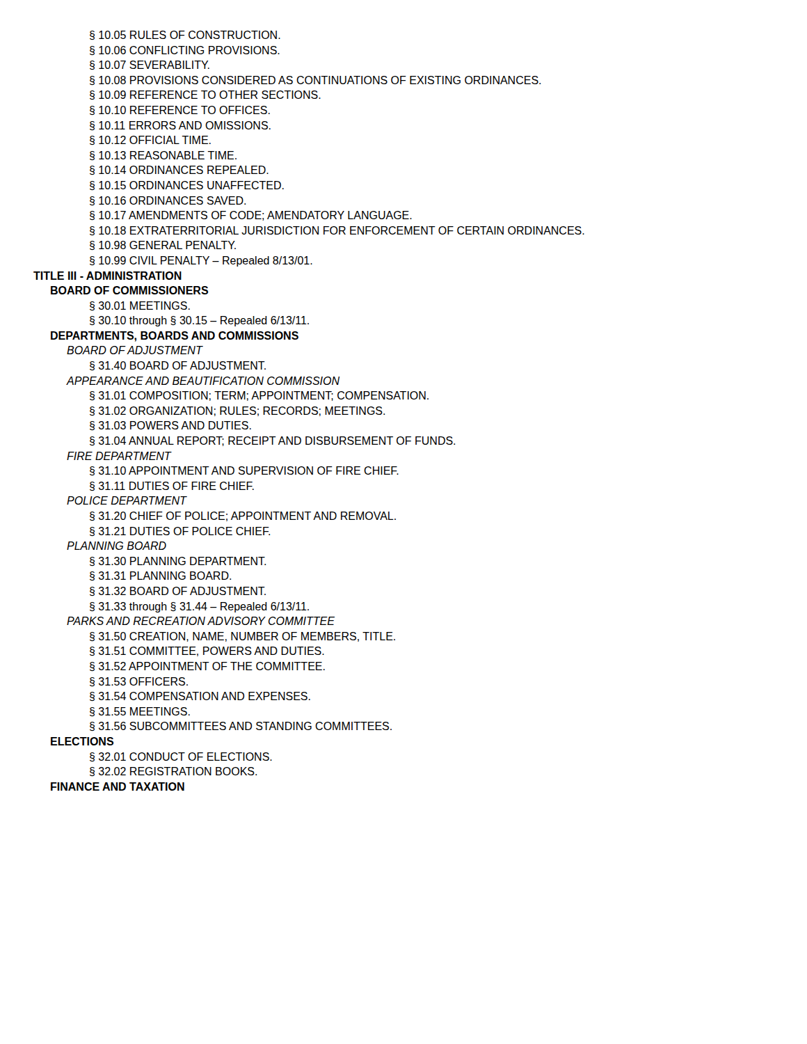§ 10.05 RULES OF CONSTRUCTION.
§ 10.06 CONFLICTING PROVISIONS.
§ 10.07 SEVERABILITY.
§ 10.08 PROVISIONS CONSIDERED AS CONTINUATIONS OF EXISTING ORDINANCES.
§ 10.09 REFERENCE TO OTHER SECTIONS.
§ 10.10 REFERENCE TO OFFICES.
§ 10.11 ERRORS AND OMISSIONS.
§ 10.12 OFFICIAL TIME.
§ 10.13 REASONABLE TIME.
§ 10.14 ORDINANCES REPEALED.
§ 10.15 ORDINANCES UNAFFECTED.
§ 10.16 ORDINANCES SAVED.
§ 10.17 AMENDMENTS OF CODE; AMENDATORY LANGUAGE.
§ 10.18 EXTRATERRITORIAL JURISDICTION FOR ENFORCEMENT OF CERTAIN ORDINANCES.
§ 10.98 GENERAL PENALTY.
§ 10.99 CIVIL PENALTY – Repealed 8/13/01.
TITLE III - ADMINISTRATION
BOARD OF COMMISSIONERS
§ 30.01 MEETINGS.
§ 30.10 through § 30.15 – Repealed 6/13/11.
DEPARTMENTS, BOARDS AND COMMISSIONS
BOARD OF ADJUSTMENT
§ 31.40 BOARD OF ADJUSTMENT.
APPEARANCE AND BEAUTIFICATION COMMISSION
§ 31.01 COMPOSITION; TERM; APPOINTMENT; COMPENSATION.
§ 31.02 ORGANIZATION; RULES; RECORDS; MEETINGS.
§ 31.03 POWERS AND DUTIES.
§ 31.04 ANNUAL REPORT; RECEIPT AND DISBURSEMENT OF FUNDS.
FIRE DEPARTMENT
§ 31.10 APPOINTMENT AND SUPERVISION OF FIRE CHIEF.
§ 31.11 DUTIES OF FIRE CHIEF.
POLICE DEPARTMENT
§ 31.20 CHIEF OF POLICE; APPOINTMENT AND REMOVAL.
§ 31.21 DUTIES OF POLICE CHIEF.
PLANNING BOARD
§ 31.30 PLANNING DEPARTMENT.
§ 31.31 PLANNING BOARD.
§ 31.32 BOARD OF ADJUSTMENT.
§ 31.33 through § 31.44 – Repealed 6/13/11.
PARKS AND RECREATION ADVISORY COMMITTEE
§ 31.50 CREATION, NAME, NUMBER OF MEMBERS, TITLE.
§ 31.51 COMMITTEE, POWERS AND DUTIES.
§ 31.52 APPOINTMENT OF THE COMMITTEE.
§ 31.53 OFFICERS.
§ 31.54 COMPENSATION AND EXPENSES.
§ 31.55 MEETINGS.
§ 31.56 SUBCOMMITTEES AND STANDING COMMITTEES.
ELECTIONS
§ 32.01 CONDUCT OF ELECTIONS.
§ 32.02 REGISTRATION BOOKS.
FINANCE AND TAXATION